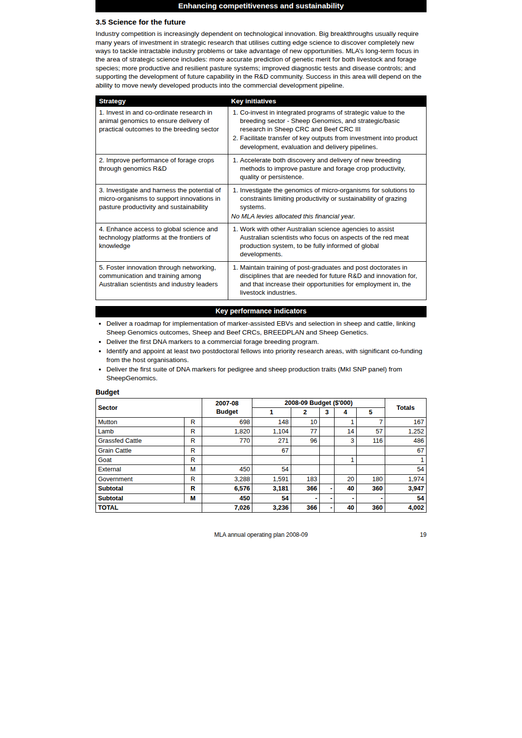Enhancing competitiveness and sustainability
3.5 Science for the future
Industry competition is increasingly dependent on technological innovation. Big breakthroughs usually require many years of investment in strategic research that utilises cutting edge science to discover completely new ways to tackle intractable industry problems or take advantage of new opportunities. MLA’s long-term focus in the area of strategic science includes: more accurate prediction of genetic merit for both livestock and forage species; more productive and resilient pasture systems; improved diagnostic tests and disease controls; and supporting the development of future capability in the R&D community. Success in this area will depend on the ability to move newly developed products into the commercial development pipeline.
| Strategy | Key initiatives |
| --- | --- |
| 1. Invest in and co-ordinate research in animal genomics to ensure delivery of practical outcomes to the breeding sector | Co-invest in integrated programs of strategic value to the breeding sector - Sheep Genomics, and strategic/basic research in Sheep CRC and Beef CRC III Facilitate transfer of key outputs from investment into product development, evaluation and delivery pipelines. |
| 2. Improve performance of forage crops through genomics R&D | Accelerate both discovery and delivery of new breeding methods to improve pasture and forage crop productivity, quality or persistence. |
| 3. Investigate and harness the potential of micro-organisms to support innovations in pasture productivity and sustainability | Investigate the genomics of micro-organisms for solutions to constraints limiting productivity or sustainability of grazing systems. No MLA levies allocated this financial year. |
| 4. Enhance access to global science and technology platforms at the frontiers of knowledge | Work with other Australian science agencies to assist Australian scientists who focus on aspects of the red meat production system, to be fully informed of global developments. |
| 5. Foster innovation through networking, communication and training among Australian scientists and industry leaders | Maintain training of post-graduates and post doctorates in disciplines that are needed for future R&D and innovation for, and that increase their opportunities for employment in, the livestock industries. |
Key performance indicators
Deliver a roadmap for implementation of marker-assisted EBVs and selection in sheep and cattle, linking Sheep Genomics outcomes, Sheep and Beef CRCs, BREEDPLAN and Sheep Genetics.
Deliver the first DNA markers to a commercial forage breeding program.
Identify and appoint at least two postdoctoral fellows into priority research areas, with significant co-funding from the host organisations.
Deliver the first suite of DNA markers for pedigree and sheep production traits (MkI SNP panel) from SheepGenomics.
Budget
| Sector | 2007-08 Budget | 2008-09 Budget ($'000) | Totals |
| --- | --- | --- | --- |
| 1 | 2 | 3 | 4 | 5 |
| Mutton | R | 698 | 148 | 10 | | 1 | 7 | 167 |
| Lamb | R | 1,820 | 1,104 | 77 | | 14 | 57 | 1,252 |
| Grassfed Cattle | R | 770 | 271 | 96 | | 3 | 116 | 486 |
| Grain Cattle | R | | 67 | | | | | 67 |
| Goat | R | | | | | 1 | | 1 |
| External | M | 450 | 54 | | | | | 54 |
| Government | R | 3,288 | 1,591 | 183 | | 20 | 180 | 1,974 |
| Subtotal | R | 6,576 | 3,181 | 366 | - | 40 | 360 | 3,947 |
| Subtotal | M | 450 | 54 | - | - | - | - | 54 |
| TOTAL | 7,026 | 3,236 | 366 | - | 40 | 360 | 4,002 |
MLA annual operating plan 2008-09
19